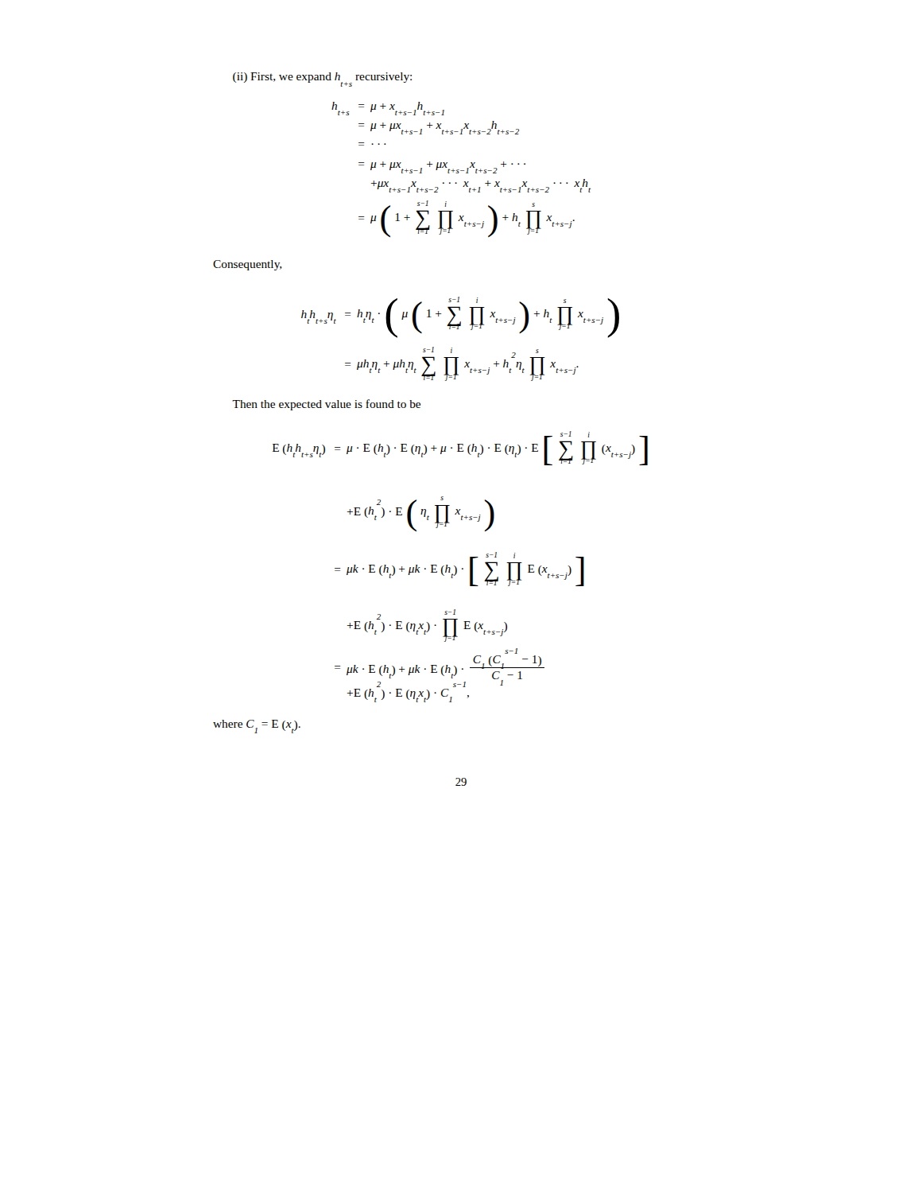(ii) First, we expand ht+s recursively:
| h t+s | = | μ + x t+s−1 h t+s−1 |
| | = | μ + μx t+s−1 + x t+s−1 x t+s−2 h t+s−2 |
| | = | ··· |
| | = | μ + μx t+s−1 + μx t+s−1 x t+s−2 + ··· |
| | | + μx t+s−1 x t+s−2 ··· x t+1 + x t+s−1 x t+s−2 ··· x t h t |
| | = | μ ( 1 + s−1 ∑ i=1 i ∏ j=1 x t+s−j ) + h t s ∏ j=1 x t+s−j . |
Consequently,
| h t h t+s η t | = | h t η t · ( μ ( 1 + s−1 ∑ i=1 i ∏ j=1 x t+s−j ) + h t s ∏ j=1 x t+s−j ) |
| | = | μh t η t + μh t η t s−1 ∑ i=1 i ∏ j=1 x t+s−j + h t 2 η t s ∏ j=1 x t+s−j . |
Then the expected value is found to be
| E ( h t h t+s η t ) | = | μ · E ( h t ) · E ( η t ) + μ · E ( h t ) · E ( η t ) · E [ s−1 ∑ i=1 i ∏ j=1 ( x t+s−j ) ] |
| | | + E ( h t 2 ) · E ( η t s ∏ j=1 x t+s−j ) |
| | = | μk · E ( h t ) + μk · E ( h t ) · [ s−1 ∑ i=1 i ∏ j=1 E ( x t+s−j ) ] |
| | | + E ( h t 2 ) · E ( η t x t ) · s−1 ∏ j=1 E ( x t+s−j ) |
| | = | μk · E ( h t ) + μk · E ( h t ) · C 1 ( C 1 s−1 − 1 ) C 1 − 1 |
| | | + E ( h t 2 ) · E ( η t x t ) · C 1 s−1 , |
where C1 = E (xt).
29